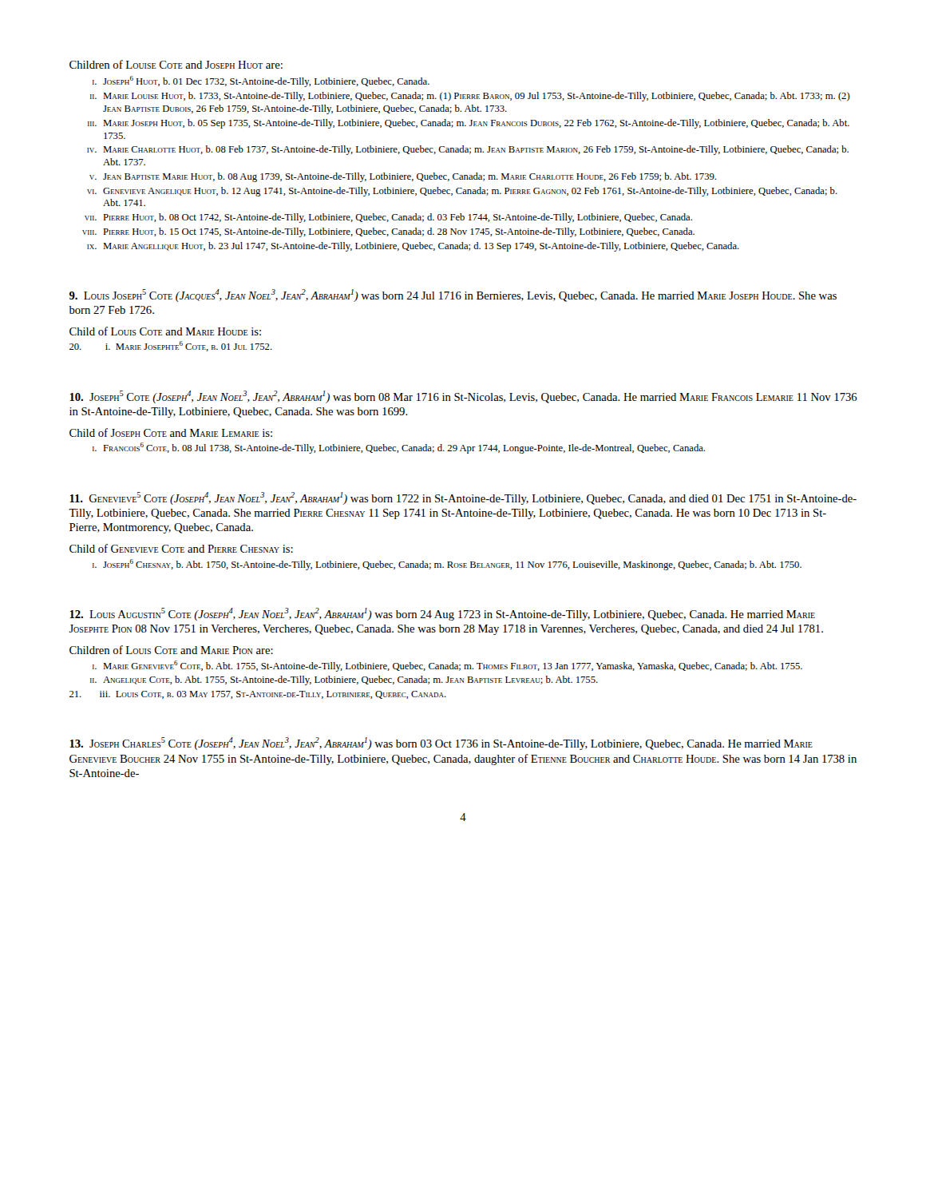Children of Louise Cote and Joseph Huot are:
Joseph6 Huot, b. 01 Dec 1732, St-Antoine-de-Tilly, Lotbiniere, Quebec, Canada.
Marie Louise Huot, b. 1733, St-Antoine-de-Tilly, Lotbiniere, Quebec, Canada; m. (1) Pierre Baron, 09 Jul 1753, St-Antoine-de-Tilly, Lotbiniere, Quebec, Canada; b. Abt. 1733; m. (2) Jean Baptiste Dubois, 26 Feb 1759, St-Antoine-de-Tilly, Lotbiniere, Quebec, Canada; b. Abt. 1733.
Marie Joseph Huot, b. 05 Sep 1735, St-Antoine-de-Tilly, Lotbiniere, Quebec, Canada; m. Jean Francois Dubois, 22 Feb 1762, St-Antoine-de-Tilly, Lotbiniere, Quebec, Canada; b. Abt. 1735.
Marie Charlotte Huot, b. 08 Feb 1737, St-Antoine-de-Tilly, Lotbiniere, Quebec, Canada; m. Jean Baptiste Marion, 26 Feb 1759, St-Antoine-de-Tilly, Lotbiniere, Quebec, Canada; b. Abt. 1737.
Jean Baptiste Marie Huot, b. 08 Aug 1739, St-Antoine-de-Tilly, Lotbiniere, Quebec, Canada; m. Marie Charlotte Houde, 26 Feb 1759; b. Abt. 1739.
Genevieve Angelique Huot, b. 12 Aug 1741, St-Antoine-de-Tilly, Lotbiniere, Quebec, Canada; m. Pierre Gagnon, 02 Feb 1761, St-Antoine-de-Tilly, Lotbiniere, Quebec, Canada; b. Abt. 1741.
Pierre Huot, b. 08 Oct 1742, St-Antoine-de-Tilly, Lotbiniere, Quebec, Canada; d. 03 Feb 1744, St-Antoine-de-Tilly, Lotbiniere, Quebec, Canada.
Pierre Huot, b. 15 Oct 1745, St-Antoine-de-Tilly, Lotbiniere, Quebec, Canada; d. 28 Nov 1745, St-Antoine-de-Tilly, Lotbiniere, Quebec, Canada.
Marie Angellique Huot, b. 23 Jul 1747, St-Antoine-de-Tilly, Lotbiniere, Quebec, Canada; d. 13 Sep 1749, St-Antoine-de-Tilly, Lotbiniere, Quebec, Canada.
9. Louis Joseph5 Cote (Jacques4, Jean Noel3, Jean2, Abraham1) was born 24 Jul 1716 in Bernieres, Levis, Quebec, Canada. He married Marie Joseph Houde. She was born 27 Feb 1726.
Child of Louis Cote and Marie Houde is:
20. i. Marie Josephte6 Cote, b. 01 Jul 1752.
10. Joseph5 Cote (Joseph4, Jean Noel3, Jean2, Abraham1) was born 08 Mar 1716 in St-Nicolas, Levis, Quebec, Canada. He married Marie Francois Lemarie 11 Nov 1736 in St-Antoine-de-Tilly, Lotbiniere, Quebec, Canada. She was born 1699.
Child of Joseph Cote and Marie Lemarie is:
Francois6 Cote, b. 08 Jul 1738, St-Antoine-de-Tilly, Lotbiniere, Quebec, Canada; d. 29 Apr 1744, Longue-Pointe, Ile-de-Montreal, Quebec, Canada.
11. Genevieve5 Cote (Joseph4, Jean Noel3, Jean2, Abraham1) was born 1722 in St-Antoine-de-Tilly, Lotbiniere, Quebec, Canada, and died 01 Dec 1751 in St-Antoine-de-Tilly, Lotbiniere, Quebec, Canada. She married Pierre Chesnay 11 Sep 1741 in St-Antoine-de-Tilly, Lotbiniere, Quebec, Canada. He was born 10 Dec 1713 in St-Pierre, Montmorency, Quebec, Canada.
Child of Genevieve Cote and Pierre Chesnay is:
Joseph6 Chesnay, b. Abt. 1750, St-Antoine-de-Tilly, Lotbiniere, Quebec, Canada; m. Rose Belanger, 11 Nov 1776, Louiseville, Maskinonge, Quebec, Canada; b. Abt. 1750.
12. Louis Augustin5 Cote (Joseph4, Jean Noel3, Jean2, Abraham1) was born 24 Aug 1723 in St-Antoine-de-Tilly, Lotbiniere, Quebec, Canada. He married Marie Josephte Pion 08 Nov 1751 in Vercheres, Vercheres, Quebec, Canada. She was born 28 May 1718 in Varennes, Vercheres, Quebec, Canada, and died 24 Jul 1781.
Children of Louis Cote and Marie Pion are:
Marie Genevieve6 Cote, b. Abt. 1755, St-Antoine-de-Tilly, Lotbiniere, Quebec, Canada; m. Thomes Filbot, 13 Jan 1777, Yamaska, Yamaska, Quebec, Canada; b. Abt. 1755.
Angelique Cote, b. Abt. 1755, St-Antoine-de-Tilly, Lotbiniere, Quebec, Canada; m. Jean Baptiste Levreau; b. Abt. 1755.
21. iii. Louis Cote, b. 03 May 1757, St-Antoine-de-Tilly, Lotbiniere, Quebec, Canada.
13. Joseph Charles5 Cote (Joseph4, Jean Noel3, Jean2, Abraham1) was born 03 Oct 1736 in St-Antoine-de-Tilly, Lotbiniere, Quebec, Canada. He married Marie Genevieve Boucher 24 Nov 1755 in St-Antoine-de-Tilly, Lotbiniere, Quebec, Canada, daughter of Etienne Boucher and Charlotte Houde. She was born 14 Jan 1738 in St-Antoine-de-
4